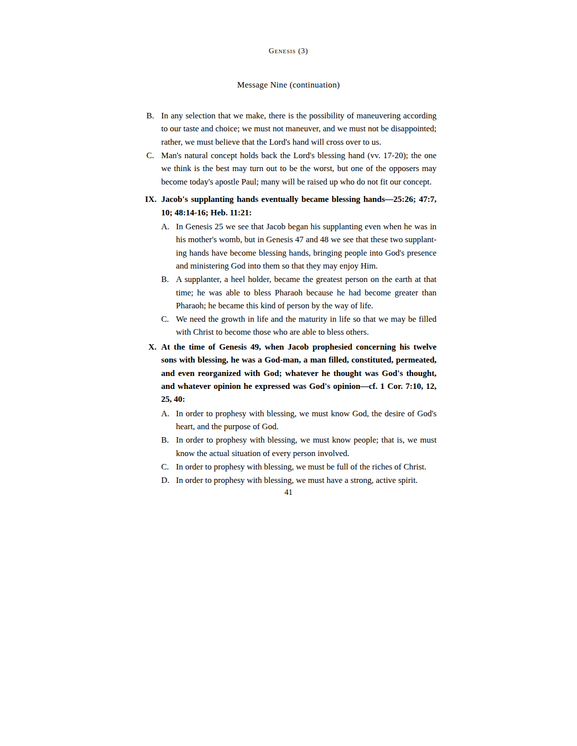Genesis (3)
Message Nine (continuation)
B. In any selection that we make, there is the possibility of maneuvering according to our taste and choice; we must not maneuver, and we must not be disappointed; rather, we must believe that the Lord's hand will cross over to us.
C. Man's natural concept holds back the Lord's blessing hand (vv. 17-20); the one we think is the best may turn out to be the worst, but one of the opposers may become today's apostle Paul; many will be raised up who do not fit our concept.
IX.
Jacob's supplanting hands eventually became blessing hands—25:26; 47:7, 10; 48:14-16; Heb. 11:21:
A. In Genesis 25 we see that Jacob began his supplanting even when he was in his mother's womb, but in Genesis 47 and 48 we see that these two supplanting hands have become blessing hands, bringing people into God's presence and ministering God into them so that they may enjoy Him.
B. A supplanter, a heel holder, became the greatest person on the earth at that time; he was able to bless Pharaoh because he had become greater than Pharaoh; he became this kind of person by the way of life.
C. We need the growth in life and the maturity in life so that we may be filled with Christ to become those who are able to bless others.
X.
At the time of Genesis 49, when Jacob prophesied concerning his twelve sons with blessing, he was a God-man, a man filled, constituted, permeated, and even reorganized with God; whatever he thought was God's thought, and whatever opinion he expressed was God's opinion—cf. 1 Cor. 7:10, 12, 25, 40:
A. In order to prophesy with blessing, we must know God, the desire of God's heart, and the purpose of God.
B. In order to prophesy with blessing, we must know people; that is, we must know the actual situation of every person involved.
C. In order to prophesy with blessing, we must be full of the riches of Christ.
D. In order to prophesy with blessing, we must have a strong, active spirit.
41